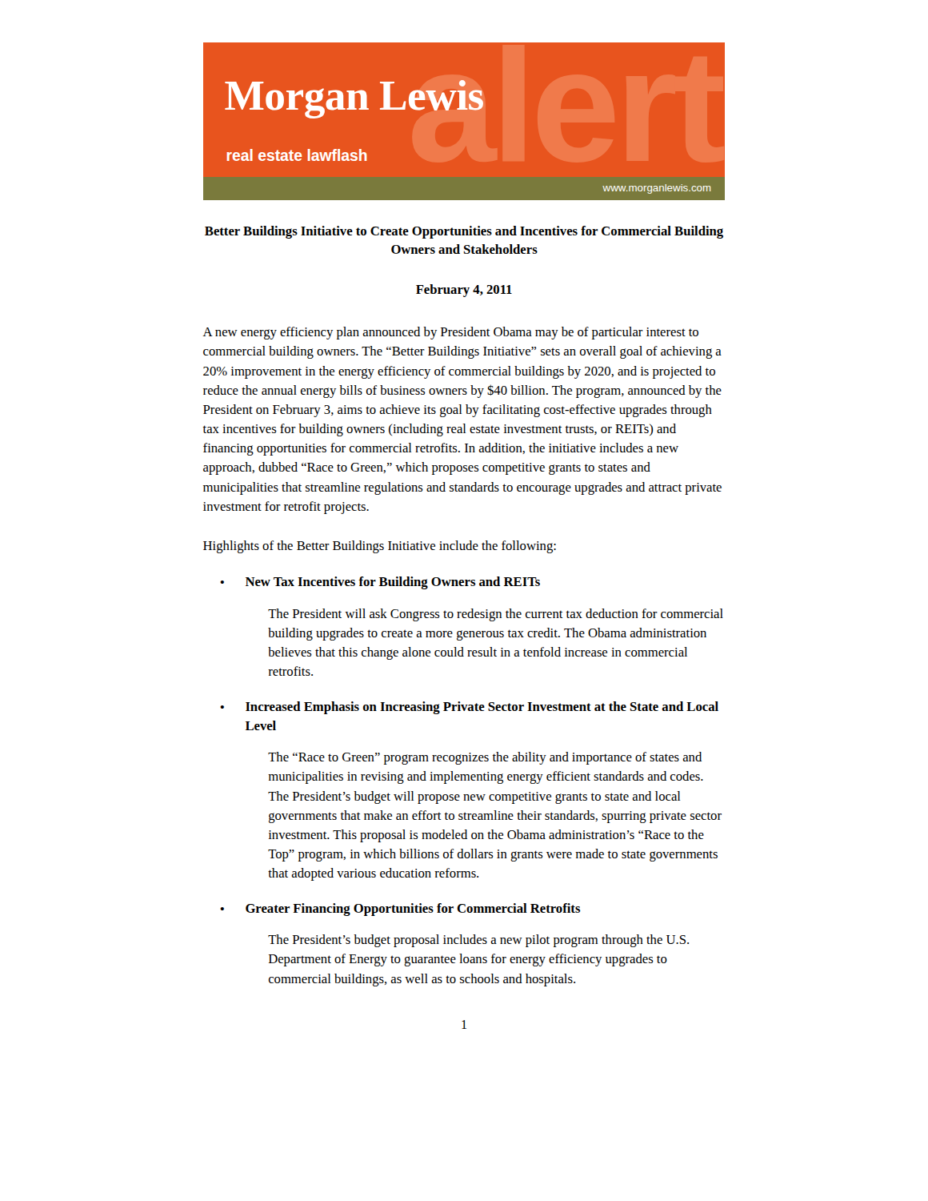alert
Morgan Lewis
real estate lawflash
www.morganlewis.com
Better Buildings Initiative to Create Opportunities and Incentives for Commercial Building
Owners and Stakeholders
February 4, 2011
A new energy efficiency plan announced by President Obama may be of particular interest to commercial building owners. The “Better Buildings Initiative” sets an overall goal of achieving a 20% improvement in the energy efficiency of commercial buildings by 2020, and is projected to reduce the annual energy bills of business owners by $40 billion. The program, announced by the President on February 3, aims to achieve its goal by facilitating cost-effective upgrades through tax incentives for building owners (including real estate investment trusts, or REITs) and financing opportunities for commercial retrofits. In addition, the initiative includes a new approach, dubbed “Race to Green,” which proposes competitive grants to states and municipalities that streamline regulations and standards to encourage upgrades and attract private investment for retrofit projects.
Highlights of the Better Buildings Initiative include the following:
New Tax Incentives for Building Owners and REITs The President will ask Congress to redesign the current tax deduction for commercial building upgrades to create a more generous tax credit. The Obama administration believes that this change alone could result in a tenfold increase in commercial retrofits.
Increased Emphasis on Increasing Private Sector Investment at the State and Local Level The “Race to Green” program recognizes the ability and importance of states and municipalities in revising and implementing energy efficient standards and codes. The President’s budget will propose new competitive grants to state and local governments that make an effort to streamline their standards, spurring private sector investment. This proposal is modeled on the Obama administration’s “Race to the Top” program, in which billions of dollars in grants were made to state governments that adopted various education reforms.
Greater Financing Opportunities for Commercial Retrofits The President’s budget proposal includes a new pilot program through the U.S. Department of Energy to guarantee loans for energy efficiency upgrades to commercial buildings, as well as to schools and hospitals.
1